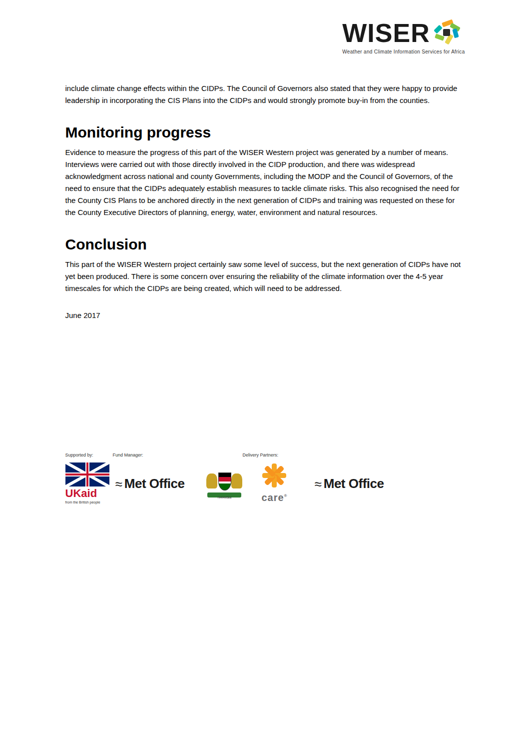WISER
Weather and Climate Information Services for Africa
include climate change effects within the CIDPs. The Council of Governors also stated that they were happy to provide leadership in incorporating the CIS Plans into the CIDPs and would strongly promote buy-in from the counties.
Monitoring progress
Evidence to measure the progress of this part of the WISER Western project was generated by a number of means. Interviews were carried out with those directly involved in the CIDP production, and there was widespread acknowledgment across national and county Governments, including the MODP and the Council of Governors, of the need to ensure that the CIDPs adequately establish measures to tackle climate risks. This also recognised the need for the County CIS Plans to be anchored directly in the next generation of CIDPs and training was requested on these for the County Executive Directors of planning, energy, water, environment and natural resources.
Conclusion
This part of the WISER Western project certainly saw some level of success, but the next generation of CIDPs have not yet been produced. There is some concern over ensuring the reliability of the climate information over the 4-5 year timescales for which the CIDPs are being created, which will need to be addressed.
June 2017
Supported by:
Fund Manager:
Delivery Partners:
UKaid
from the British people
≈Met Office
HARAMBEE
care®
≈Met Office